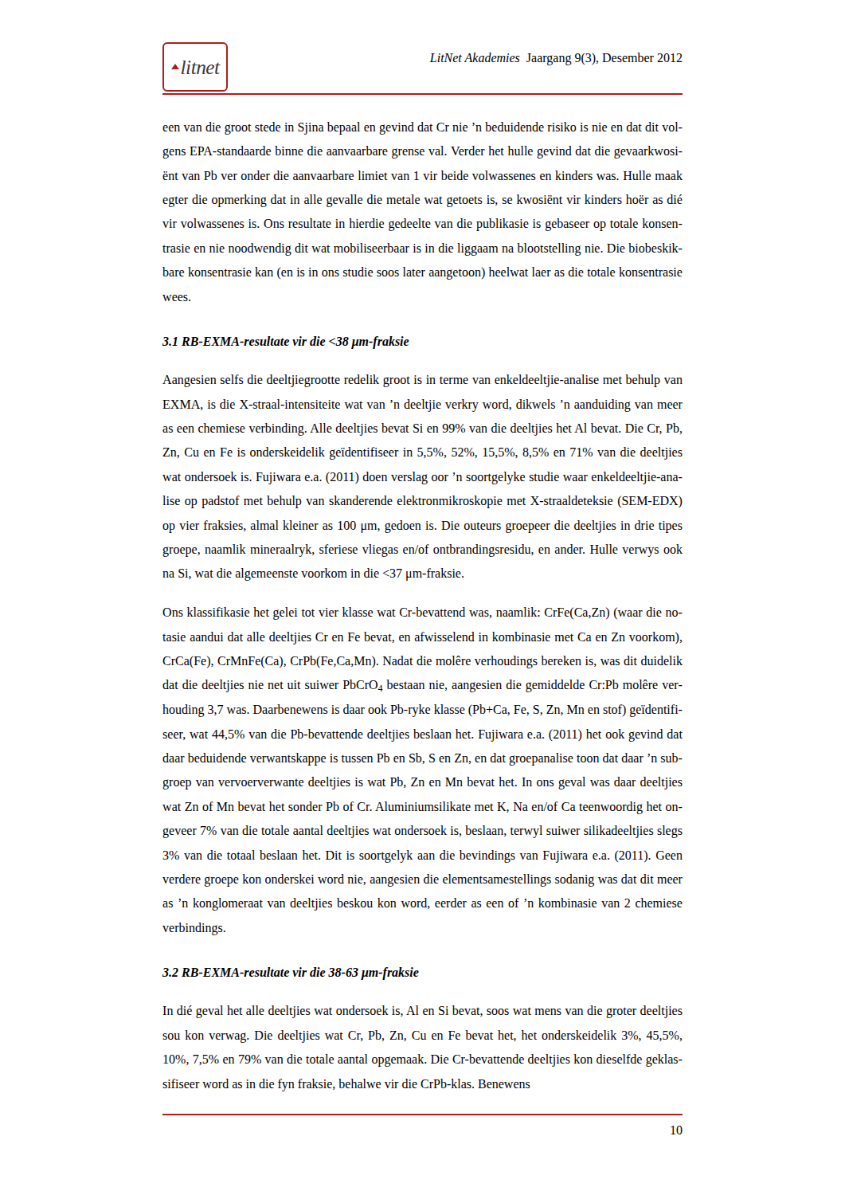litnet
LitNet Akademies Jaargang 9(3), Desember 2012
een van die groot stede in Sjina bepaal en gevind dat Cr nie ’n beduidende risiko is nie en dat dit volgens EPA-standaarde binne die aanvaarbare grense val. Verder het hulle gevind dat die gevaarkwosiënt van Pb ver onder die aanvaarbare limiet van 1 vir beide volwassenes en kinders was. Hulle maak egter die opmerking dat in alle gevalle die metale wat getoets is, se kwosiënt vir kinders hoër as dié vir volwassenes is. Ons resultate in hierdie gedeelte van die publikasie is gebaseer op totale konsentrasie en nie noodwendig dit wat mobiliseerbaar is in die liggaam na blootstelling nie. Die biobeskikbare konsentrasie kan (en is in ons studie soos later aangetoon) heelwat laer as die totale konsentrasie wees.
3.1 RB-EXMA-resultate vir die <38 μm-fraksie
Aangesien selfs die deeltjiegrootte redelik groot is in terme van enkeldeeltjie-analise met behulp van EXMA, is die X-straal-intensiteite wat van ’n deeltjie verkry word, dikwels ’n aanduiding van meer as een chemiese verbinding. Alle deeltjies bevat Si en 99% van die deeltjies het Al bevat. Die Cr, Pb, Zn, Cu en Fe is onderskeidelik geïdentifiseer in 5,5%, 52%, 15,5%, 8,5% en 71% van die deeltjies wat ondersoek is. Fujiwara e.a. (2011) doen verslag oor ’n soortgelyke studie waar enkeldeeltjie-analise op padstof met behulp van skanderende elektronmikroskopie met X-straaldeteksie (SEM-EDX) op vier fraksies, almal kleiner as 100 μm, gedoen is. Die outeurs groepeer die deeltjies in drie tipes groepe, naamlik mineraalryk, sferiese vliegas en/of ontbrandingsresidu, en ander. Hulle verwys ook na Si, wat die algemeenste voorkom in die <37 μm-fraksie.
Ons klassifikasie het gelei tot vier klasse wat Cr-bevattend was, naamlik: CrFe(Ca,Zn) (waar die notasie aandui dat alle deeltjies Cr en Fe bevat, en afwisselend in kombinasie met Ca en Zn voorkom), CrCa(Fe), CrMnFe(Ca), CrPb(Fe,Ca,Mn). Nadat die molêre verhoudings bereken is, was dit duidelik dat die deeltjies nie net uit suiwer PbCrO4 bestaan nie, aangesien die gemiddelde Cr:Pb molêre verhouding 3,7 was. Daarbenewens is daar ook Pb-ryke klasse (Pb+Ca, Fe, S, Zn, Mn en stof) geïdentifiseer, wat 44,5% van die Pb-bevattende deeltjies beslaan het. Fujiwara e.a. (2011) het ook gevind dat daar beduidende verwantskappe is tussen Pb en Sb, S en Zn, en dat groepanalise toon dat daar ’n subgroep van vervoerverwante deeltjies is wat Pb, Zn en Mn bevat het. In ons geval was daar deeltjies wat Zn of Mn bevat het sonder Pb of Cr. Aluminiumsilikate met K, Na en/of Ca teenwoordig het ongeveer 7% van die totale aantal deeltjies wat ondersoek is, beslaan, terwyl suiwer silikadeeltjies slegs 3% van die totaal beslaan het. Dit is soortgelyk aan die bevindings van Fujiwara e.a. (2011). Geen verdere groepe kon onderskei word nie, aangesien die elementsamestellings sodanig was dat dit meer as ’n konglomeraat van deeltjies beskou kon word, eerder as een of ’n kombinasie van 2 chemiese verbindings.
3.2 RB-EXMA-resultate vir die 38-63 μm-fraksie
In dié geval het alle deeltjies wat ondersoek is, Al en Si bevat, soos wat mens van die groter deeltjies sou kon verwag. Die deeltjies wat Cr, Pb, Zn, Cu en Fe bevat het, het onderskeidelik 3%, 45,5%, 10%, 7,5% en 79% van die totale aantal opgemaak. Die Cr-bevattende deeltjies kon dieselfde geklassifiseer word as in die fyn fraksie, behalwe vir die CrPb-klas. Benewens
10